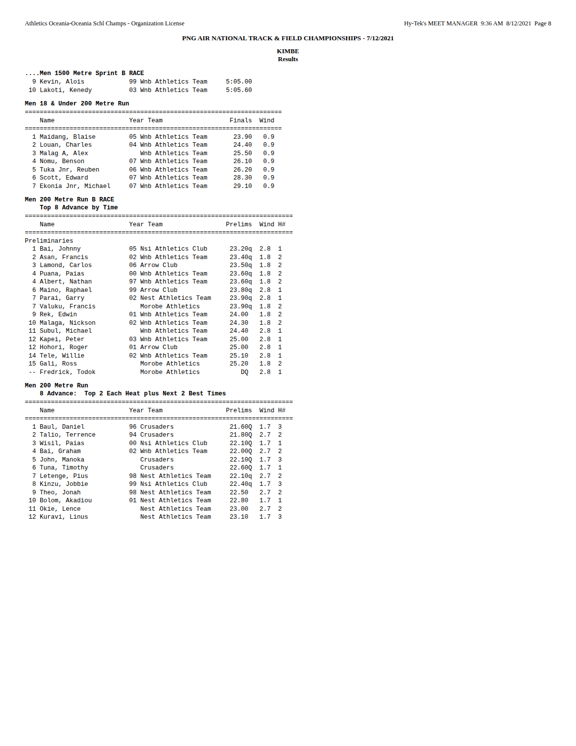Athletics Oceania-Oceania Schl Champs - Organization License Hy-Tek's MEET MANAGER 9:36 AM 8/12/2021 Page 8
PNG AIR NATIONAL TRACK & FIELD CHAMPIONSHIPS - 7/12/2021
KIMBE
Results
....Men 1500 Metre Sprint B RACE
  9 Kevin, Alois            99 Wnb Athletics Team     5:05.00
 10 Lakoti, Kenedy          03 Wnb Athletics Team     5:05.60
Men 18 & Under 200 Metre Run
=====================================================================
    Name                    Year Team                  Finals  Wind
=====================================================================
  1 Maidang, Blaise         05 Wnb Athletics Team       23.90   0.9
  2 Louan, Charles          04 Wnb Athletics Team       24.40   0.9
  3 Malag A, Alex              Wnb Athletics Team       25.50   0.9
  4 Nomu, Benson            07 Wnb Athletics Team       26.10   0.9
  5 Tuka Jnr, Reuben        06 Wnb Athletics Team       26.20   0.9
  6 Scott, Edward           07 Wnb Athletics Team       28.30   0.9
  7 Ekonia Jnr, Michael     07 Wnb Athletics Team       29.10   0.9
Men 200 Metre Run B RACE
Top 8 Advance by Time
========================================================================
    Name                    Year Team                 Prelims  Wind H#
========================================================================
Preliminaries
  1 Bai, Johnny             05 Nsi Athletics Club      23.20q  2.8  1
  2 Asan, Francis           02 Wnb Athletics Team      23.40q  1.8  2
  3 Lamond, Carlos          06 Arrow Club              23.50q  1.8  2
  4 Puana, Paias            00 Wnb Athletics Team      23.60q  1.8  2
  4 Albert, Nathan          97 Wnb Athletics Team      23.60q  1.8  2
  6 Maino, Raphael          99 Arrow Club              23.80q  2.8  1
  7 Parai, Garry            02 Nest Athletics Team     23.90q  2.8  1
  7 Valuku, Francis            Morobe Athletics        23.90q  1.8  2
  9 Rek, Edwin              01 Wnb Athletics Team      24.00   1.8  2
 10 Malaga, Nickson         02 Wnb Athletics Team      24.30   1.8  2
 11 Subul, Michael             Wnb Athletics Team      24.40   2.8  1
 12 Kapei, Peter            03 Wnb Athletics Team      25.00   2.8  1
 12 Hohori, Roger           01 Arrow Club              25.00   2.8  1
 14 Tele, Willie            02 Wnb Athletics Team      25.10   2.8  1
 15 Gali, Ross                 Morobe Athletics        25.20   1.8  2
 -- Fredrick, Todok            Morobe Athletics           DQ   2.8  1
Men 200 Metre Run
8 Advance: Top 2 Each Heat plus Next 2 Best Times
========================================================================
    Name                    Year Team                 Prelims  Wind H#
========================================================================
  1 Baul, Daniel            96 Crusaders               21.60Q  1.7  3
  2 Talio, Terrence         94 Crusaders               21.80Q  2.7  2
  3 Wisil, Paias            00 Nsi Athletics Club      22.10Q  1.7  1
  4 Bai, Graham             02 Wnb Athletics Team      22.00Q  2.7  2
  5 John, Manoka               Crusaders               22.10Q  1.7  3
  6 Tuna, Timothy              Crusaders               22.60Q  1.7  1
  7 Letenge, Pius           98 Nest Athletics Team     22.10q  2.7  2
  8 Kinzu, Jobbie           99 Nsi Athletics Club      22.40q  1.7  3
  9 Theo, Jonah             98 Nest Athletics Team     22.50   2.7  2
 10 Bolom, Akadiou          01 Nest Athletics Team     22.80   1.7  1
 11 Okie, Lence                Nest Athletics Team     23.00   2.7  2
 12 Kuravi, Linus              Nest Athletics Team     23.10   1.7  3